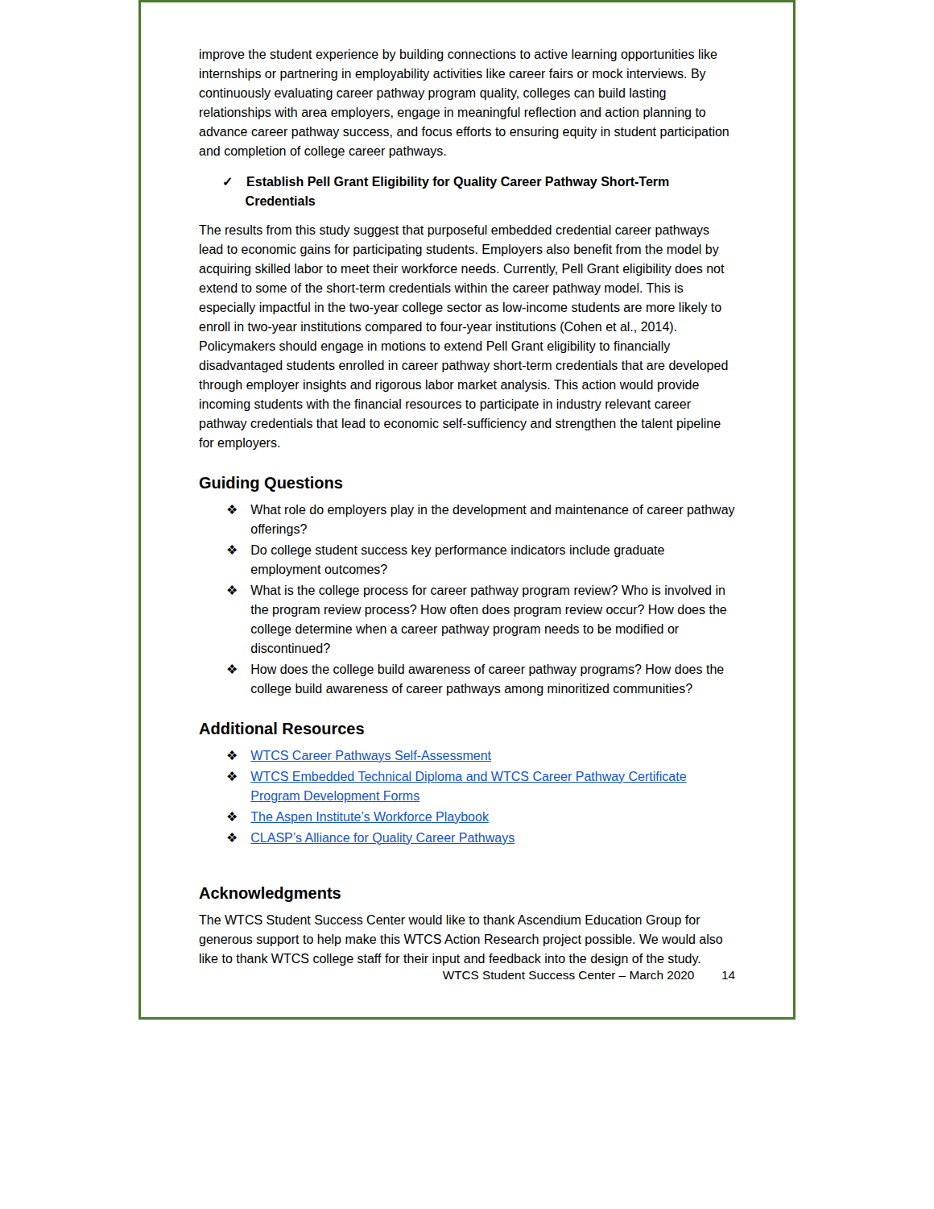improve the student experience by building connections to active learning opportunities like internships or partnering in employability activities like career fairs or mock interviews. By continuously evaluating career pathway program quality, colleges can build lasting relationships with area employers, engage in meaningful reflection and action planning to advance career pathway success, and focus efforts to ensuring equity in student participation and completion of college career pathways.
✓Establish Pell Grant Eligibility for Quality Career Pathway Short-Term Credentials
The results from this study suggest that purposeful embedded credential career pathways lead to economic gains for participating students. Employers also benefit from the model by acquiring skilled labor to meet their workforce needs. Currently, Pell Grant eligibility does not extend to some of the short-term credentials within the career pathway model. This is especially impactful in the two-year college sector as low-income students are more likely to enroll in two-year institutions compared to four-year institutions (Cohen et al., 2014). Policymakers should engage in motions to extend Pell Grant eligibility to financially disadvantaged students enrolled in career pathway short-term credentials that are developed through employer insights and rigorous labor market analysis. This action would provide incoming students with the financial resources to participate in industry relevant career pathway credentials that lead to economic self-sufficiency and strengthen the talent pipeline for employers.
Guiding Questions
What role do employers play in the development and maintenance of career pathway offerings?
Do college student success key performance indicators include graduate employment outcomes?
What is the college process for career pathway program review? Who is involved in the program review process? How often does program review occur? How does the college determine when a career pathway program needs to be modified or discontinued?
How does the college build awareness of career pathway programs? How does the college build awareness of career pathways among minoritized communities?
Additional Resources
WTCS Career Pathways Self-Assessment
WTCS Embedded Technical Diploma and WTCS Career Pathway Certificate Program Development Forms
The Aspen Institute’s Workforce Playbook
CLASP’s Alliance for Quality Career Pathways
Acknowledgments
The WTCS Student Success Center would like to thank Ascendium Education Group for generous support to help make this WTCS Action Research project possible. We would also like to thank WTCS college staff for their input and feedback into the design of the study.
WTCS Student Success Center – March 202014